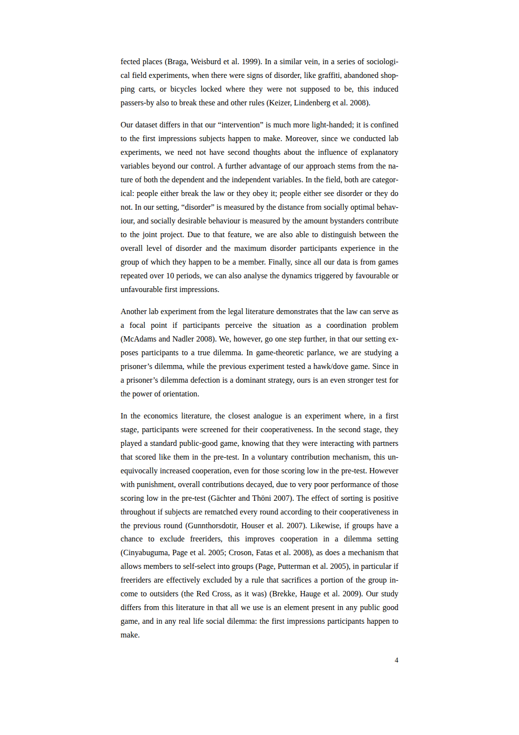fected places (Braga, Weisburd et al. 1999). In a similar vein, in a series of sociological field experiments, when there were signs of disorder, like graffiti, abandoned shopping carts, or bicycles locked where they were not supposed to be, this induced passers-by also to break these and other rules (Keizer, Lindenberg et al. 2008).
Our dataset differs in that our “intervention” is much more light-handed; it is confined to the first impressions subjects happen to make. Moreover, since we conducted lab experiments, we need not have second thoughts about the influence of explanatory variables beyond our control. A further advantage of our approach stems from the nature of both the dependent and the independent variables. In the field, both are categorical: people either break the law or they obey it; people either see disorder or they do not. In our setting, “disorder” is measured by the distance from socially optimal behaviour, and socially desirable behaviour is measured by the amount bystanders contribute to the joint project. Due to that feature, we are also able to distinguish between the overall level of disorder and the maximum disorder participants experience in the group of which they happen to be a member. Finally, since all our data is from games repeated over 10 periods, we can also analyse the dynamics triggered by favourable or unfavourable first impressions.
Another lab experiment from the legal literature demonstrates that the law can serve as a focal point if participants perceive the situation as a coordination problem (McAdams and Nadler 2008). We, however, go one step further, in that our setting exposes participants to a true dilemma. In game-theoretic parlance, we are studying a prisoner’s dilemma, while the previous experiment tested a hawk/dove game. Since in a prisoner’s dilemma defection is a dominant strategy, ours is an even stronger test for the power of orientation.
In the economics literature, the closest analogue is an experiment where, in a first stage, participants were screened for their cooperativeness. In the second stage, they played a standard public-good game, knowing that they were interacting with partners that scored like them in the pre-test. In a voluntary contribution mechanism, this unequivocally increased cooperation, even for those scoring low in the pre-test. However with punishment, overall contributions decayed, due to very poor performance of those scoring low in the pre-test (Gächter and Thöni 2007). The effect of sorting is positive throughout if subjects are rematched every round according to their cooperativeness in the previous round (Gunnthorsdotir, Houser et al. 2007). Likewise, if groups have a chance to exclude freeriders, this improves cooperation in a dilemma setting (Cinyabuguma, Page et al. 2005; Croson, Fatas et al. 2008), as does a mechanism that allows members to self-select into groups (Page, Putterman et al. 2005), in particular if freeriders are effectively excluded by a rule that sacrifices a portion of the group income to outsiders (the Red Cross, as it was) (Brekke, Hauge et al. 2009). Our study differs from this literature in that all we use is an element present in any public good game, and in any real life social dilemma: the first impressions participants happen to make.
4